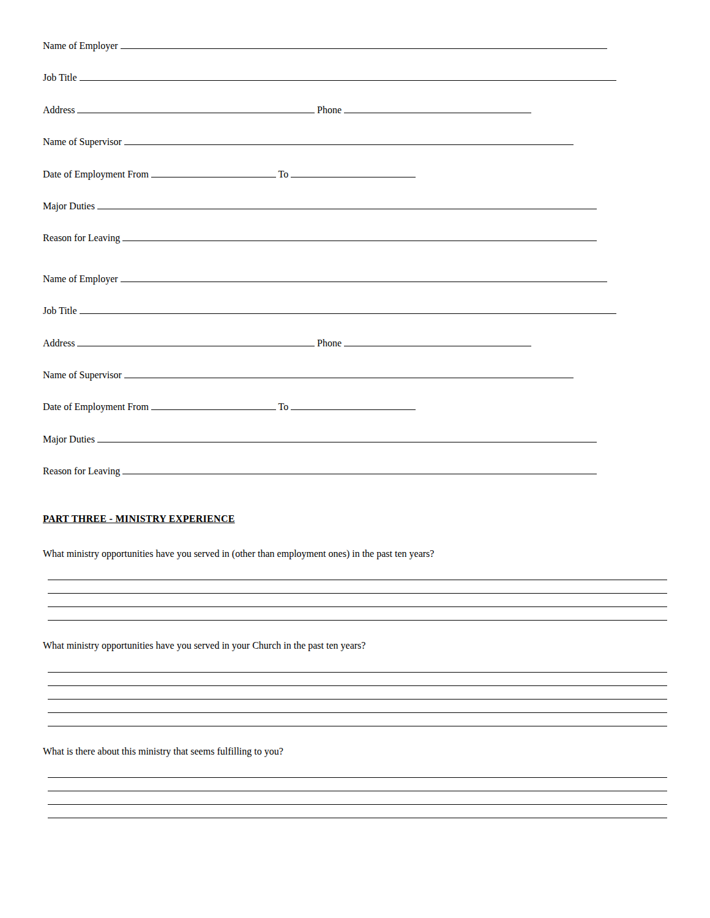Name of Employer
Job Title
Address Phone
Name of Supervisor
Date of Employment From To
Major Duties
Reason for Leaving
Name of Employer
Job Title
Address Phone
Name of Supervisor
Date of Employment From To
Major Duties
Reason for Leaving
PART THREE - MINISTRY EXPERIENCE
What ministry opportunities have you served in (other than employment ones) in the past ten years?
What ministry opportunities have you served in your Church in the past ten years?
What is there about this ministry that seems fulfilling to you?